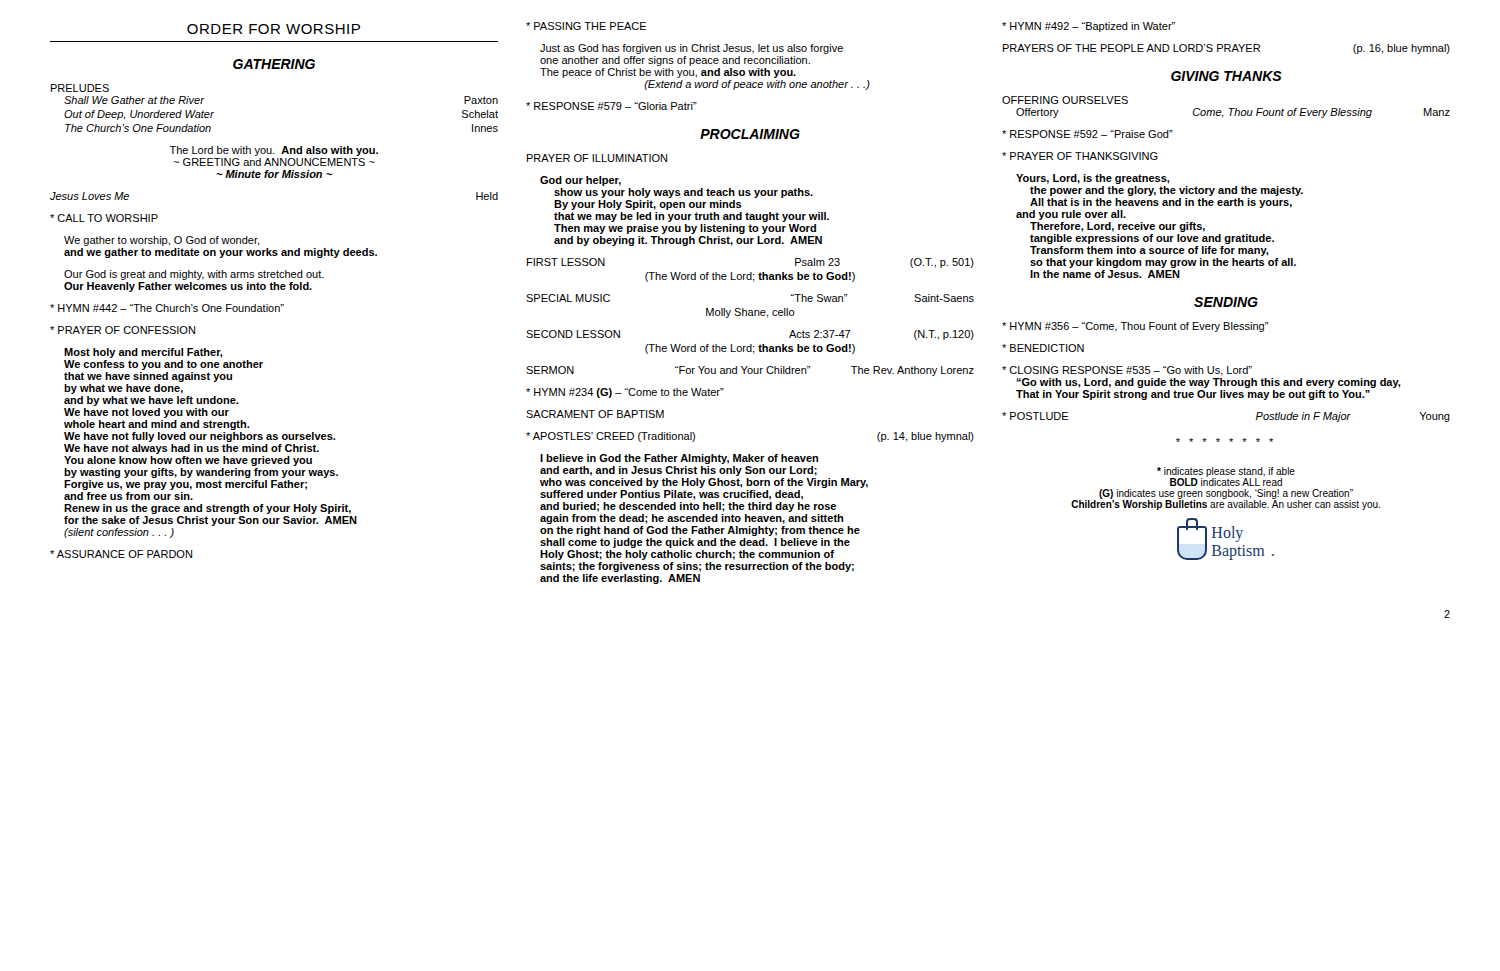ORDER FOR WORSHIP
GATHERING
PRELUDES
Shall We Gather at the River Paxton
Out of Deep, Unordered Water Schelat
The Church’s One Foundation Innes
The Lord be with you. And also with you.
~ GREETING and ANNOUNCEMENTS ~
~ Minute for Mission ~
Jesus Loves Me Held
* CALL TO WORSHIP
We gather to worship, O God of wonder,
and we gather to meditate on your works and mighty deeds.
Our God is great and mighty, with arms stretched out.
Our Heavenly Father welcomes us into the fold.
* HYMN #442 – “The Church’s One Foundation”
* PRAYER OF CONFESSION
Most holy and merciful Father,
We confess to you and to one another
that we have sinned against you
by what we have done,
and by what we have left undone.
We have not loved you with our
whole heart and mind and strength.
We have not fully loved our neighbors as ourselves.
We have not always had in us the mind of Christ.
You alone know how often we have grieved you
by wasting your gifts, by wandering from your ways.
Forgive us, we pray you, most merciful Father;
and free us from our sin.
Renew in us the grace and strength of your Holy Spirit,
for the sake of Jesus Christ your Son our Savior. AMEN
(silent confession . . . )
* ASSURANCE OF PARDON
* PASSING THE PEACE
Just as God has forgiven us in Christ Jesus, let us also forgive
one another and offer signs of peace and reconciliation.
The peace of Christ be with you, and also with you.
(Extend a word of peace with one another . . .)
* RESPONSE #579 – “Gloria Patri”
PROCLAIMING
PRAYER OF ILLUMINATION
God our helper,
show us your holy ways and teach us your paths.
By your Holy Spirit, open our minds
that we may be led in your truth and taught your will.
Then may we praise you by listening to your Word
and by obeying it. Through Christ, our Lord. AMEN
FIRST LESSON Psalm 23(O.T., p. 501)
(The Word of the Lord; thanks be to God!)
SPECIAL MUSIC“The Swan”Saint-Saens
Molly Shane, cello
SECOND LESSON Acts 2:37-47(N.T., p.120)
(The Word of the Lord; thanks be to God!)
SERMON“For You and Your Children”The Rev. Anthony Lorenz
* HYMN #234 (G) – “Come to the Water”
SACRAMENT OF BAPTISM
* APOSTLES’ CREED (Traditional)(p. 14, blue hymnal)
I believe in God the Father Almighty, Maker of heaven
and earth, and in Jesus Christ his only Son our Lord;
who was conceived by the Holy Ghost, born of the Virgin Mary,
suffered under Pontius Pilate, was crucified, dead,
and buried; he descended into hell; the third day he rose
again from the dead; he ascended into heaven, and sitteth
on the right hand of God the Father Almighty; from thence he
shall come to judge the quick and the dead. I believe in the
Holy Ghost; the holy catholic church; the communion of
saints; the forgiveness of sins; the resurrection of the body;
and the life everlasting. AMEN
* HYMN #492 – “Baptized in Water”
PRAYERS OF THE PEOPLE AND LORD’S PRAYER(p. 16, blue hymnal)
GIVING THANKS
OFFERING OURSELVES
Offertory Come, Thou Fount of Every Blessing Manz
* RESPONSE #592 – “Praise God”
* PRAYER OF THANKSGIVING
Yours, Lord, is the greatness,
the power and the glory, the victory and the majesty.
All that is in the heavens and in the earth is yours,
and you rule over all.
Therefore, Lord, receive our gifts,
tangible expressions of our love and gratitude.
Transform them into a source of life for many,
so that your kingdom may grow in the hearts of all.
In the name of Jesus. AMEN
SENDING
* HYMN #356 – “Come, Thou Fount of Every Blessing”
* BENEDICTION
* CLOSING RESPONSE #535 – “Go with Us, Lord”
“Go with us, Lord, and guide the way Through this and every coming day,
That in Your Spirit strong and true Our lives may be out gift to You.”
* POSTLUDE Postlude in F Major Young
* * * * * * * *
* indicates please stand, if able
BOLD indicates ALL read
(G) indicates use green songbook, ‘Sing! a new Creation”
Children’s Worship Bulletins are available. An usher can assist you.
Holy
Baptism.
2